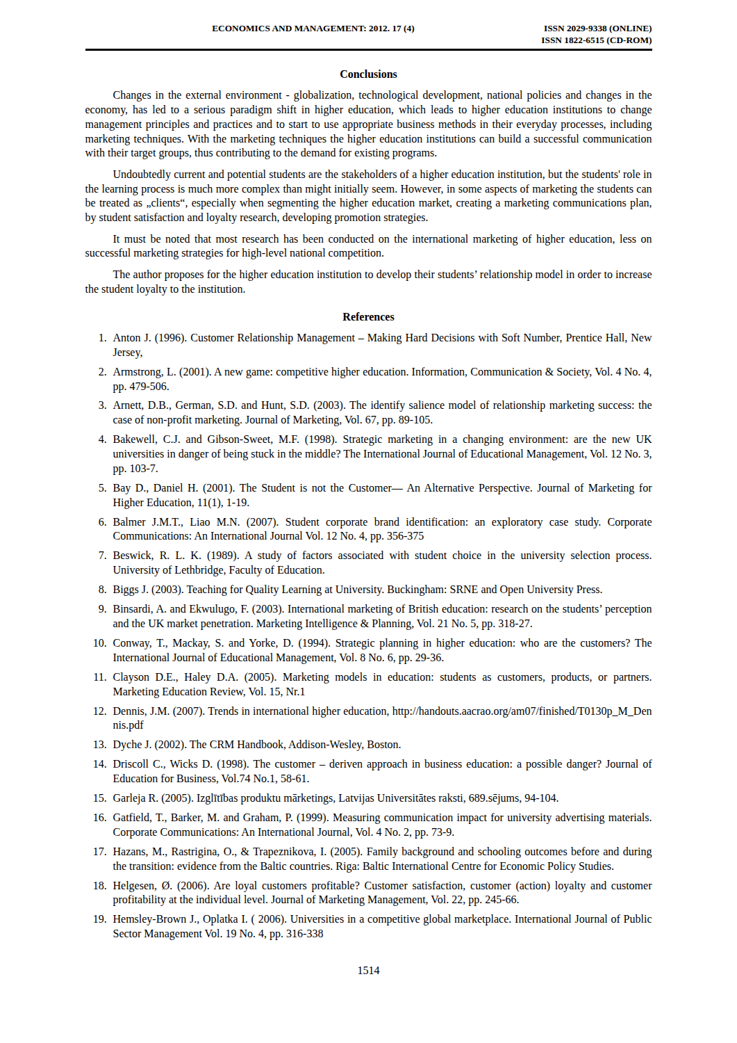ECONOMICS AND MANAGEMENT: 2012. 17 (4)
ISSN 2029-9338 (ONLINE)
ISSN 1822-6515 (CD-ROM)
Conclusions
Changes in the external environment - globalization, technological development, national policies and changes in the economy, has led to a serious paradigm shift in higher education, which leads to higher education institutions to change management principles and practices and to start to use appropriate business methods in their everyday processes, including marketing techniques. With the marketing techniques the higher education institutions can build a successful communication with their target groups, thus contributing to the demand for existing programs.
Undoubtedly current and potential students are the stakeholders of a higher education institution, but the students' role in the learning process is much more complex than might initially seem. However, in some aspects of marketing the students can be treated as „clients“, especially when segmenting the higher education market, creating a marketing communications plan, by student satisfaction and loyalty research, developing promotion strategies.
It must be noted that most research has been conducted on the international marketing of higher education, less on successful marketing strategies for high-level national competition.
The author proposes for the higher education institution to develop their students’ relationship model in order to increase the student loyalty to the institution.
References
Anton J. (1996). Customer Relationship Management – Making Hard Decisions with Soft Number, Prentice Hall, New Jersey,
Armstrong, L. (2001). A new game: competitive higher education. Information, Communication & Society, Vol. 4 No. 4, pp. 479-506.
Arnett, D.B., German, S.D. and Hunt, S.D. (2003). The identify salience model of relationship marketing success: the case of non-profit marketing. Journal of Marketing, Vol. 67, pp. 89-105.
Bakewell, C.J. and Gibson-Sweet, M.F. (1998). Strategic marketing in a changing environment: are the new UK universities in danger of being stuck in the middle? The International Journal of Educational Management, Vol. 12 No. 3, pp. 103-7.
Bay D., Daniel H. (2001). The Student is not the Customer— An Alternative Perspective. Journal of Marketing for Higher Education, 11(1), 1-19.
Balmer J.M.T., Liao M.N. (2007). Student corporate brand identification: an exploratory case study. Corporate Communications: An International Journal Vol. 12 No. 4, pp. 356-375
Beswick, R. L. K. (1989). A study of factors associated with student choice in the university selection process. University of Lethbridge, Faculty of Education.
Biggs J. (2003). Teaching for Quality Learning at University. Buckingham: SRNE and Open University Press.
Binsardi, A. and Ekwulugo, F. (2003). International marketing of British education: research on the students’ perception and the UK market penetration. Marketing Intelligence & Planning, Vol. 21 No. 5, pp. 318-27.
Conway, T., Mackay, S. and Yorke, D. (1994). Strategic planning in higher education: who are the customers? The International Journal of Educational Management, Vol. 8 No. 6, pp. 29-36.
Clayson D.E., Haley D.A. (2005). Marketing models in education: students as customers, products, or partners. Marketing Education Review, Vol. 15, Nr.1
Dennis, J.M. (2007). Trends in international higher education, http://handouts.aacrao.org/am07/finished/T0130p_M_Dennis.pdf
Dyche J. (2002). The CRM Handbook, Addison-Wesley, Boston.
Driscoll C., Wicks D. (1998). The customer – deriven approach in business education: a possible danger? Journal of Education for Business, Vol.74 No.1, 58-61.
Garleja R. (2005). Izglītības produktu mārketings, Latvijas Universitātes raksti, 689.sējums, 94-104.
Gatfield, T., Barker, M. and Graham, P. (1999). Measuring communication impact for university advertising materials. Corporate Communications: An International Journal, Vol. 4 No. 2, pp. 73-9.
Hazans, M., Rastrigina, O., & Trapeznikova, I. (2005). Family background and schooling outcomes before and during the transition: evidence from the Baltic countries. Riga: Baltic International Centre for Economic Policy Studies.
Helgesen, Ø. (2006). Are loyal customers profitable? Customer satisfaction, customer (action) loyalty and customer profitability at the individual level. Journal of Marketing Management, Vol. 22, pp. 245-66.
Hemsley-Brown J., Oplatka I. ( 2006). Universities in a competitive global marketplace. International Journal of Public Sector Management Vol. 19 No. 4, pp. 316-338
1514